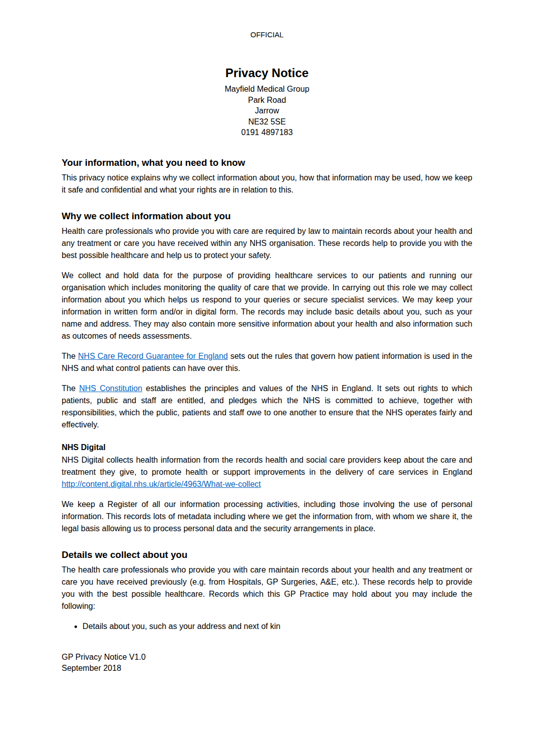OFFICIAL
Privacy Notice
Mayfield Medical Group
Park Road
Jarrow
NE32 5SE
0191 4897183
Your information, what you need to know
This privacy notice explains why we collect information about you, how that information may be used, how we keep it safe and confidential and what your rights are in relation to this.
Why we collect information about you
Health care professionals who provide you with care are required by law to maintain records about your health and any treatment or care you have received within any NHS organisation. These records help to provide you with the best possible healthcare and help us to protect your safety.
We collect and hold data for the purpose of providing healthcare services to our patients and running our organisation which includes monitoring the quality of care that we provide. In carrying out this role we may collect information about you which helps us respond to your queries or secure specialist services. We may keep your information in written form and/or in digital form. The records may include basic details about you, such as your name and address. They may also contain more sensitive information about your health and also information such as outcomes of needs assessments.
The NHS Care Record Guarantee for England sets out the rules that govern how patient information is used in the NHS and what control patients can have over this.
The NHS Constitution establishes the principles and values of the NHS in England. It sets out rights to which patients, public and staff are entitled, and pledges which the NHS is committed to achieve, together with responsibilities, which the public, patients and staff owe to one another to ensure that the NHS operates fairly and effectively.
NHS Digital
NHS Digital collects health information from the records health and social care providers keep about the care and treatment they give, to promote health or support improvements in the delivery of care services in England http://content.digital.nhs.uk/article/4963/What-we-collect
We keep a Register of all our information processing activities, including those involving the use of personal information. This records lots of metadata including where we get the information from, with whom we share it, the legal basis allowing us to process personal data and the security arrangements in place.
Details we collect about you
The health care professionals who provide you with care maintain records about your health and any treatment or care you have received previously (e.g. from Hospitals, GP Surgeries, A&E, etc.). These records help to provide you with the best possible healthcare. Records which this GP Practice may hold about you may include the following:
Details about you, such as your address and next of kin
GP Privacy Notice V1.0
September 2018